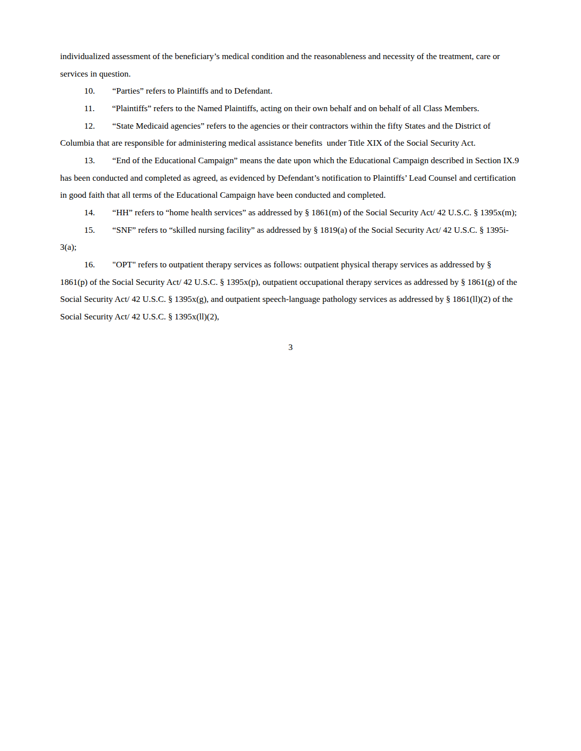individualized assessment of the beneficiary’s medical condition and the reasonableness and necessity of the treatment, care or services in question.
10. “Parties” refers to Plaintiffs and to Defendant.
11. “Plaintiffs” refers to the Named Plaintiffs, acting on their own behalf and on behalf of all Class Members.
12. “State Medicaid agencies” refers to the agencies or their contractors within the fifty States and the District of Columbia that are responsible for administering medical assistance benefits under Title XIX of the Social Security Act.
13. “End of the Educational Campaign” means the date upon which the Educational Campaign described in Section IX.9 has been conducted and completed as agreed, as evidenced by Defendant’s notification to Plaintiffs’ Lead Counsel and certification in good faith that all terms of the Educational Campaign have been conducted and completed.
14. “HH” refers to “home health services” as addressed by § 1861(m) of the Social Security Act/ 42 U.S.C. § 1395x(m);
15. “SNF” refers to “skilled nursing facility” as addressed by § 1819(a) of the Social Security Act/ 42 U.S.C. § 1395i-3(a);
16. "OPT" refers to outpatient therapy services as follows: outpatient physical therapy services as addressed by § 1861(p) of the Social Security Act/ 42 U.S.C. § 1395x(p), outpatient occupational therapy services as addressed by § 1861(g) of the Social Security Act/ 42 U.S.C. § 1395x(g), and outpatient speech-language pathology services as addressed by § 1861(ll)(2) of the Social Security Act/ 42 U.S.C. § 1395x(ll)(2),
3